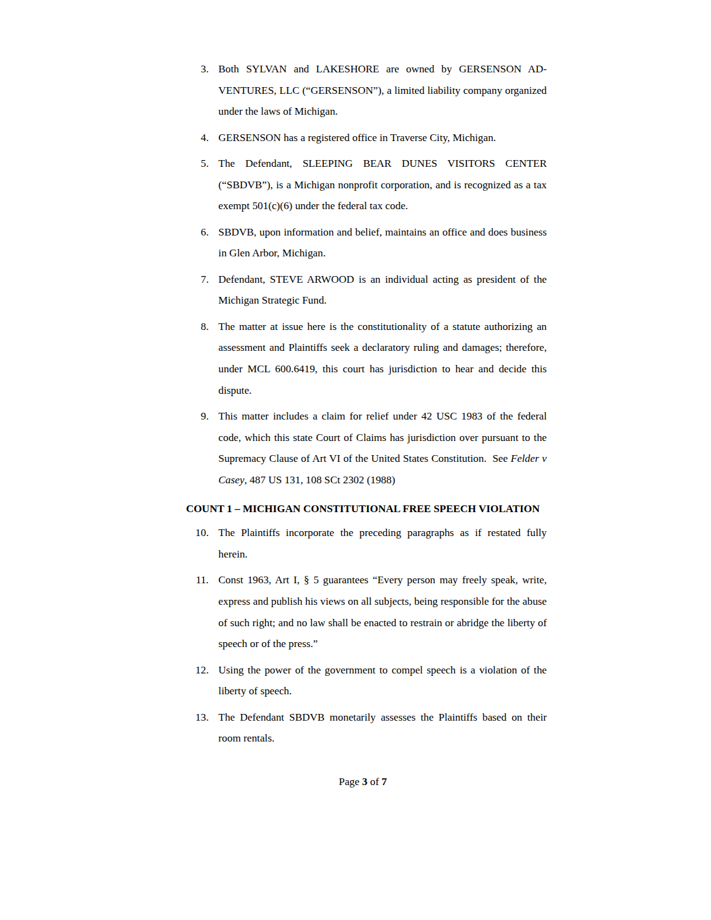Both SYLVAN and LAKESHORE are owned by GERSENSON AD-VENTURES, LLC (“GERSENSON”), a limited liability company organized under the laws of Michigan.
GERSENSON has a registered office in Traverse City, Michigan.
The Defendant, SLEEPING BEAR DUNES VISITORS CENTER (“SBDVB”), is a Michigan nonprofit corporation, and is recognized as a tax exempt 501(c)(6) under the federal tax code.
SBDVB, upon information and belief, maintains an office and does business in Glen Arbor, Michigan.
Defendant, STEVE ARWOOD is an individual acting as president of the Michigan Strategic Fund.
The matter at issue here is the constitutionality of a statute authorizing an assessment and Plaintiffs seek a declaratory ruling and damages; therefore, under MCL 600.6419, this court has jurisdiction to hear and decide this dispute.
This matter includes a claim for relief under 42 USC 1983 of the federal code, which this state Court of Claims has jurisdiction over pursuant to the Supremacy Clause of Art VI of the United States Constitution. See Felder v Casey, 487 US 131, 108 SCt 2302 (1988)
COUNT 1 – MICHIGAN CONSTITUTIONAL FREE SPEECH VIOLATION
The Plaintiffs incorporate the preceding paragraphs as if restated fully herein.
Const 1963, Art I, § 5 guarantees “Every person may freely speak, write, express and publish his views on all subjects, being responsible for the abuse of such right; and no law shall be enacted to restrain or abridge the liberty of speech or of the press.”
Using the power of the government to compel speech is a violation of the liberty of speech.
The Defendant SBDVB monetarily assesses the Plaintiffs based on their room rentals.
Page 3 of 7